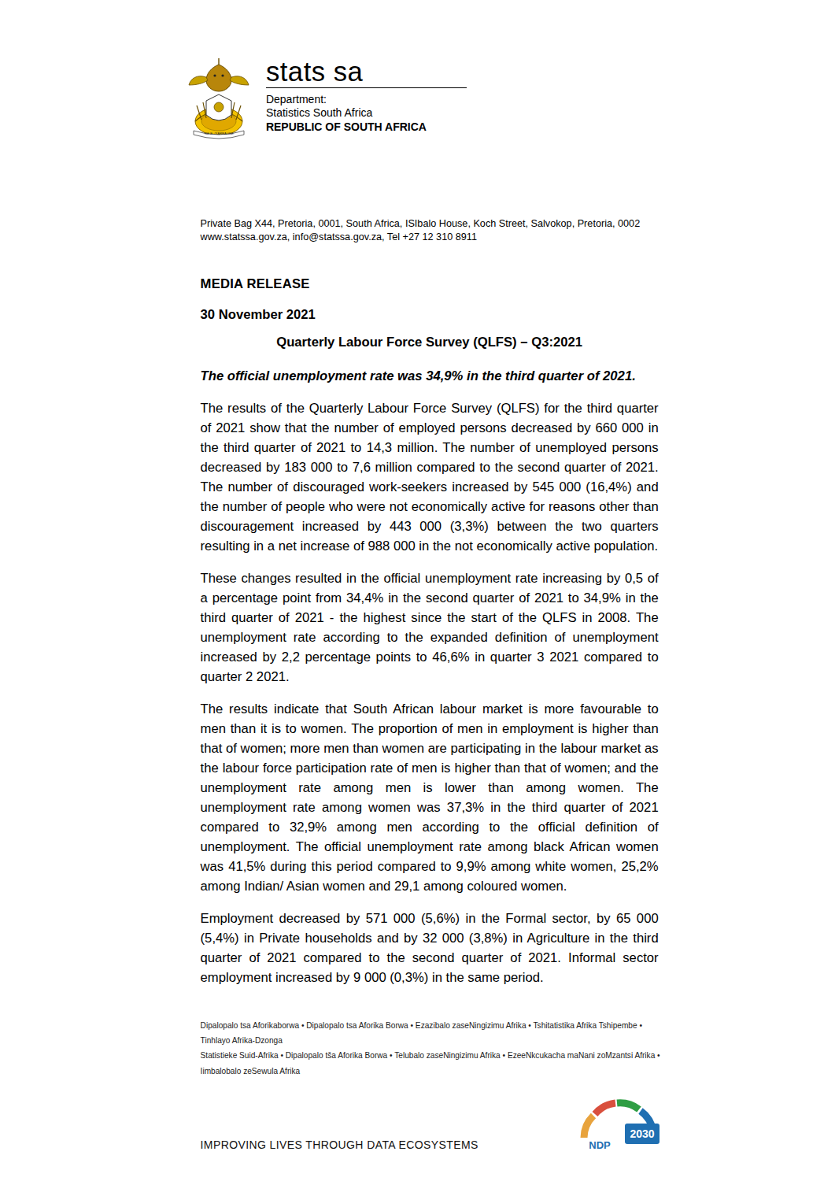!KE E: /XARRA //KE
stats sa
Department:
Statistics South Africa
REPUBLIC OF SOUTH AFRICA
Private Bag X44, Pretoria, 0001, South Africa, ISIbalo House, Koch Street, Salvokop, Pretoria, 0002
www.statssa.gov.za, info@statssa.gov.za, Tel +27 12 310 8911
MEDIA RELEASE
30 November 2021
Quarterly Labour Force Survey (QLFS) – Q3:2021
The official unemployment rate was 34,9% in the third quarter of 2021.
The results of the Quarterly Labour Force Survey (QLFS) for the third quarter of 2021 show that the number of employed persons decreased by 660 000 in the third quarter of 2021 to 14,3 million. The number of unemployed persons decreased by 183 000 to 7,6 million compared to the second quarter of 2021. The number of discouraged work-seekers increased by 545 000 (16,4%) and the number of people who were not economically active for reasons other than discouragement increased by 443 000 (3,3%) between the two quarters resulting in a net increase of 988 000 in the not economically active population.
These changes resulted in the official unemployment rate increasing by 0,5 of a percentage point from 34,4% in the second quarter of 2021 to 34,9% in the third quarter of 2021 - the highest since the start of the QLFS in 2008. The unemployment rate according to the expanded definition of unemployment increased by 2,2 percentage points to 46,6% in quarter 3 2021 compared to quarter 2 2021.
The results indicate that South African labour market is more favourable to men than it is to women. The proportion of men in employment is higher than that of women; more men than women are participating in the labour market as the labour force participation rate of men is higher than that of women; and the unemployment rate among men is lower than among women. The unemployment rate among women was 37,3% in the third quarter of 2021 compared to 32,9% among men according to the official definition of unemployment. The official unemployment rate among black African women was 41,5% during this period compared to 9,9% among white women, 25,2% among Indian/ Asian women and 29,1 among coloured women.
Employment decreased by 571 000 (5,6%) in the Formal sector, by 65 000 (5,4%) in Private households and by 32 000 (3,8%) in Agriculture in the third quarter of 2021 compared to the second quarter of 2021. Informal sector employment increased by 9 000 (0,3%) in the same period.
Dipalopalo tsa Aforikaborwa • Dipalopalo tsa Aforika Borwa • Ezazibalo zaseNingizimu Afrika • Tshitatistika Afrika Tshipembe • Tinhlayo Afrika-Dzonga
Statistieke Suid-Afrika • Dipalopalo tša Aforika Borwa • Telubalo zaseNingizimu Afrika • EzeeNkcukacha maNani zoMzantsi Afrika • Iimbalobalo zeSewula Afrika
IMPROVING LIVES THROUGH DATA ECOSYSTEMS
2030 NDP